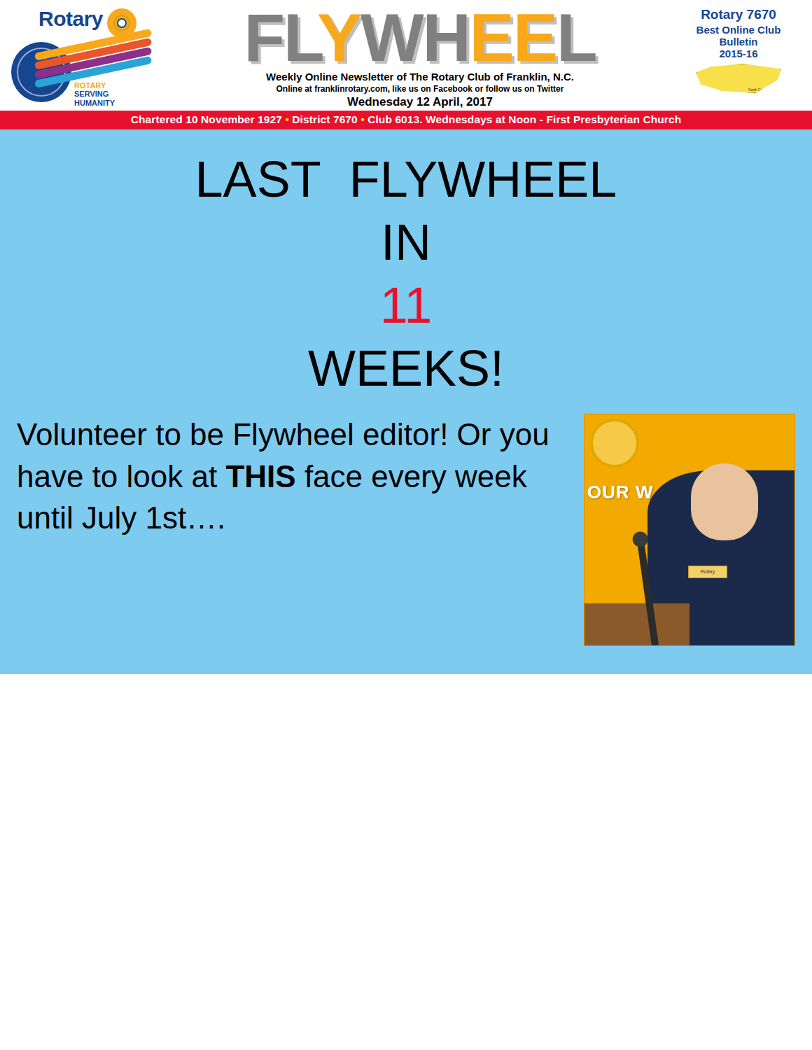Rotary
ROTARY
SERVING
HUMANITY
FL YWH EE L
Weekly Online Newsletter of The Rotary Club of Franklin, N.C.
Online at franklinrotary.com, like us on Facebook or follow us on Twitter
Wednesday 12 April, 2017
Rotary 7670
Best Online Club
Bulletin
2015-16
North Carolina, US
Chartered 10 November 1927 • District 7670 • Club 6013. Wednesdays at Noon - First Presbyterian Church
LAST FLYWHEEL
IN
11
WEEKS!
Volunteer to be Flywheel editor! Or you have to look at THIS face every week until July 1st….
OUR W
Rotary